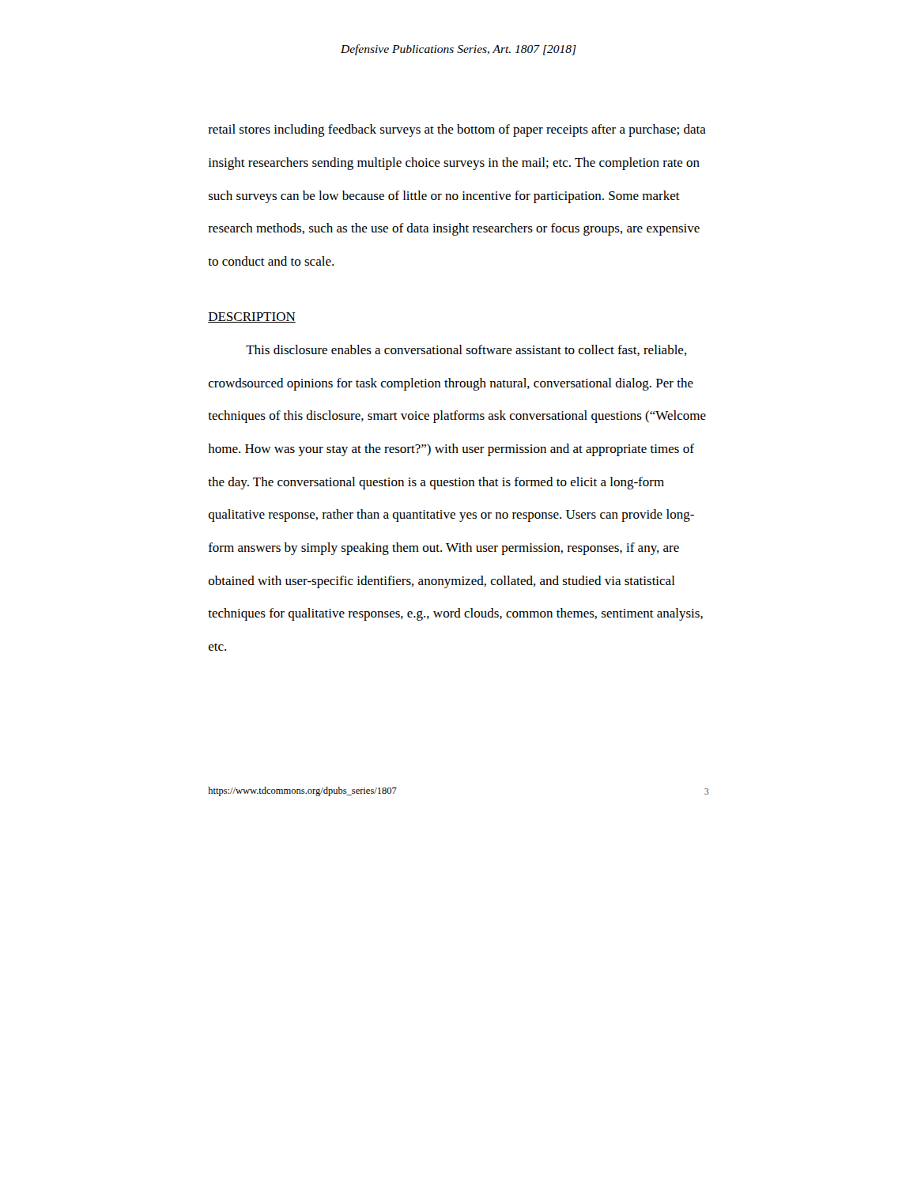Defensive Publications Series, Art. 1807 [2018]
retail stores including feedback surveys at the bottom of paper receipts after a purchase; data insight researchers sending multiple choice surveys in the mail; etc. The completion rate on such surveys can be low because of little or no incentive for participation. Some market research methods, such as the use of data insight researchers or focus groups, are expensive to conduct and to scale.
DESCRIPTION
This disclosure enables a conversational software assistant to collect fast, reliable, crowdsourced opinions for task completion through natural, conversational dialog. Per the techniques of this disclosure, smart voice platforms ask conversational questions (“Welcome home. How was your stay at the resort?”) with user permission and at appropriate times of the day. The conversational question is a question that is formed to elicit a long-form qualitative response, rather than a quantitative yes or no response. Users can provide long-form answers by simply speaking them out. With user permission, responses, if any, are obtained with user-specific identifiers, anonymized, collated, and studied via statistical techniques for qualitative responses, e.g., word clouds, common themes, sentiment analysis, etc.
https://www.tdcommons.org/dpubs_series/1807 3